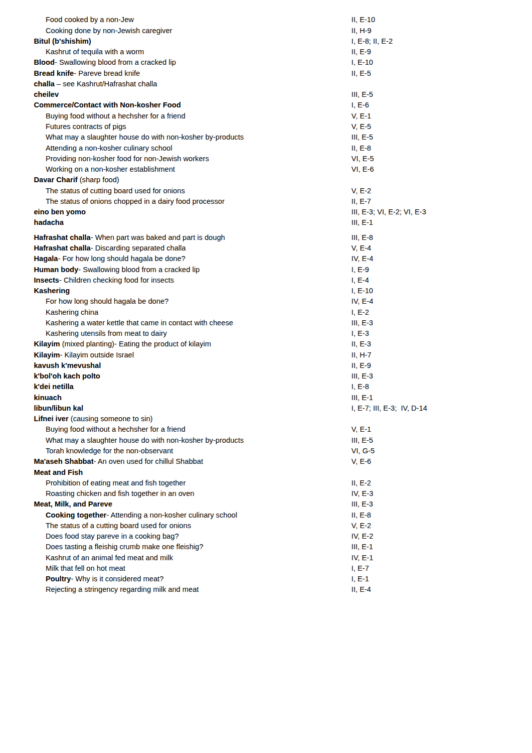| Food cooked by a non-Jew | II, E-10 |
| Cooking done by non-Jewish caregiver | II, H-9 |
| Bitul (b'shishim) | I, E-8; II, E-2 |
| Kashrut of tequila with a worm | II, E-9 |
| Blood - Swallowing blood from a cracked lip | I, E-10 |
| Bread knife - Pareve bread knife | II, E-5 |
| challa – see Kashrut/Hafrashat challa | |
| cheilev | III, E-5 |
| Commerce/Contact with Non-kosher Food | I, E-6 |
| Buying food without a hechsher for a friend | V, E-1 |
| Futures contracts of pigs | V, E-5 |
| What may a slaughter house do with non-kosher by-products | III, E-5 |
| Attending a non-kosher culinary school | II, E-8 |
| Providing non-kosher food for non-Jewish workers | VI, E-5 |
| Working on a non-kosher establishment | VI, E-6 |
| Davar Charif (sharp food) | |
| The status of cutting board used for onions | V, E-2 |
| The status of onions chopped in a dairy food processor | II, E-7 |
| eino ben yomo | III, E-3; VI, E-2; VI, E-3 |
| hadacha | III, E-1 |
| Hafrashat challa - When part was baked and part is dough | III, E-8 |
| Hafrashat challa - Discarding separated challa | V, E-4 |
| Hagala - For how long should hagala be done? | IV, E-4 |
| Human body - Swallowing blood from a cracked lip | I, E-9 |
| Insects - Children checking food for insects | I, E-4 |
| Kashering | I, E-10 |
| For how long should hagala be done? | IV, E-4 |
| Kashering china | I, E-2 |
| Kashering a water kettle that came in contact with cheese | III, E-3 |
| Kashering utensils from meat to dairy | I, E-3 |
| Kilayim (mixed planting)- Eating the product of kilayim | II, E-3 |
| Kilayim - Kilayim outside Israel | II, H-7 |
| kavush k'mevushal | II, E-9 |
| k'bol'oh kach polto | III, E-3 |
| k'dei netilla | I, E-8 |
| kinuach | III, E-1 |
| libun/libun kal | I, E-7; III, E-3; IV, D-14 |
| Lifnei iver (causing someone to sin) | |
| Buying food without a hechsher for a friend | V, E-1 |
| What may a slaughter house do with non-kosher by-products | III, E-5 |
| Torah knowledge for the non-observant | VI, G-5 |
| Ma'aseh Shabbat - An oven used for chillul Shabbat | V, E-6 |
| Meat and Fish | |
| Prohibition of eating meat and fish together | II, E-2 |
| Roasting chicken and fish together in an oven | IV, E-3 |
| Meat, Milk, and Pareve | III, E-3 |
| Cooking together - Attending a non-kosher culinary school | II, E-8 |
| The status of a cutting board used for onions | V, E-2 |
| Does food stay pareve in a cooking bag? | IV, E-2 |
| Does tasting a fleishig crumb make one fleishig? | III, E-1 |
| Kashrut of an animal fed meat and milk | IV, E-1 |
| Milk that fell on hot meat | I, E-7 |
| Poultry - Why is it considered meat? | I, E-1 |
| Rejecting a stringency regarding milk and meat | II, E-4 |